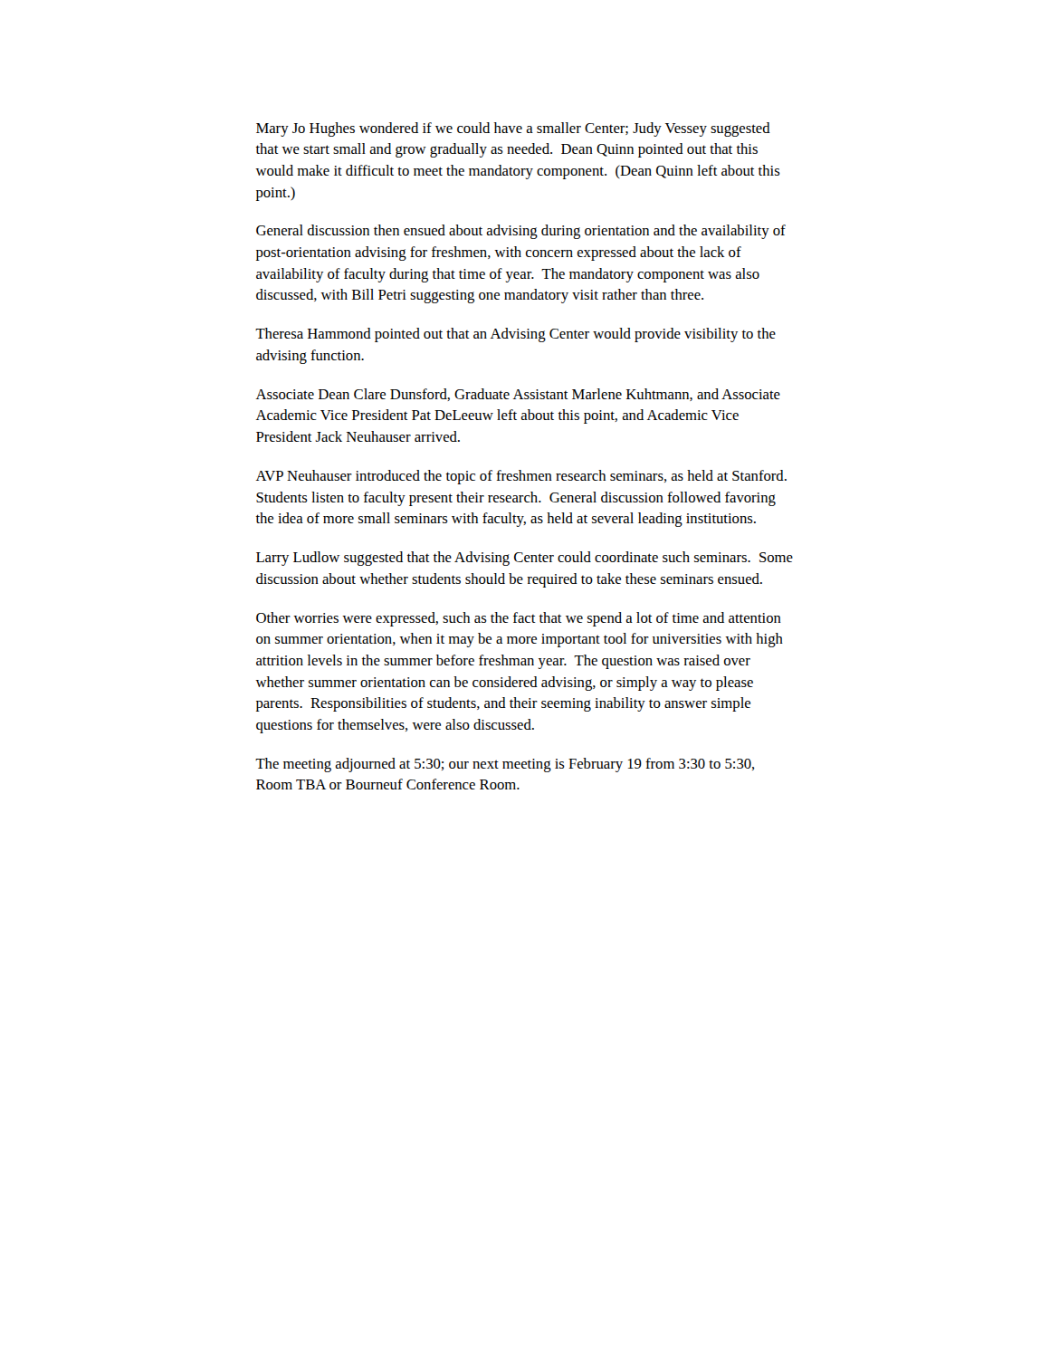Mary Jo Hughes wondered if we could have a smaller Center; Judy Vessey suggested that we start small and grow gradually as needed. Dean Quinn pointed out that this would make it difficult to meet the mandatory component. (Dean Quinn left about this point.)
General discussion then ensued about advising during orientation and the availability of post-orientation advising for freshmen, with concern expressed about the lack of availability of faculty during that time of year. The mandatory component was also discussed, with Bill Petri suggesting one mandatory visit rather than three.
Theresa Hammond pointed out that an Advising Center would provide visibility to the advising function.
Associate Dean Clare Dunsford, Graduate Assistant Marlene Kuhtmann, and Associate Academic Vice President Pat DeLeeuw left about this point, and Academic Vice President Jack Neuhauser arrived.
AVP Neuhauser introduced the topic of freshmen research seminars, as held at Stanford. Students listen to faculty present their research. General discussion followed favoring the idea of more small seminars with faculty, as held at several leading institutions.
Larry Ludlow suggested that the Advising Center could coordinate such seminars. Some discussion about whether students should be required to take these seminars ensued.
Other worries were expressed, such as the fact that we spend a lot of time and attention on summer orientation, when it may be a more important tool for universities with high attrition levels in the summer before freshman year. The question was raised over whether summer orientation can be considered advising, or simply a way to please parents. Responsibilities of students, and their seeming inability to answer simple questions for themselves, were also discussed.
The meeting adjourned at 5:30; our next meeting is February 19 from 3:30 to 5:30, Room TBA or Bourneuf Conference Room.